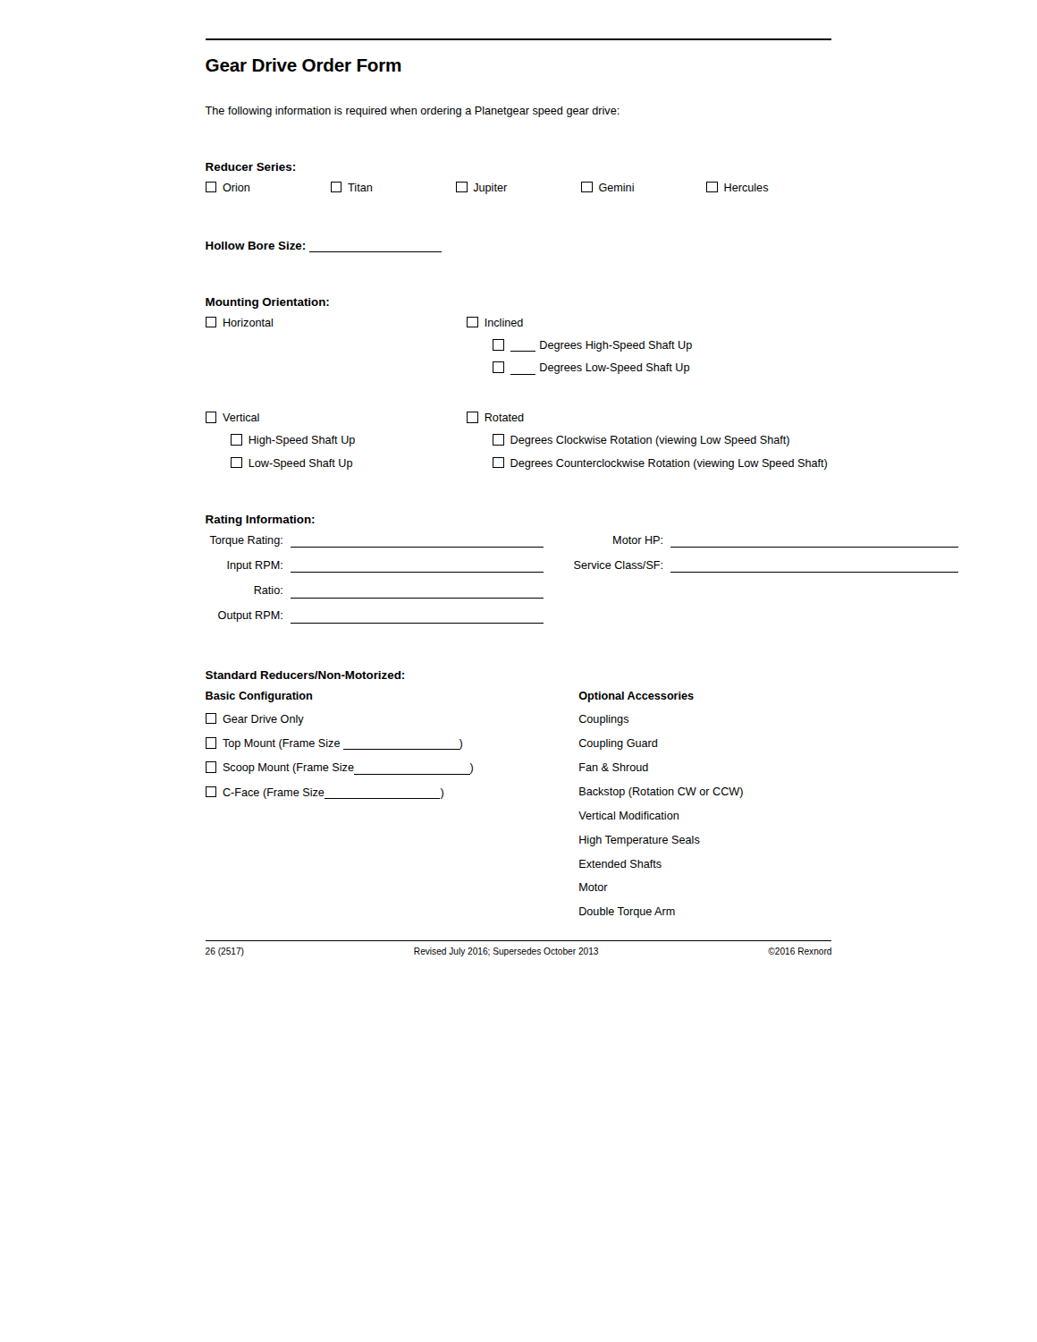Gear Drive Order Form
The following information is required when ordering a Planetgear speed gear drive:
Reducer Series:
Orion Titan Jupiter Gemini Hercules
Hollow Bore Size:
Mounting Orientation:
Horizontal
Inclined
Degrees High-Speed Shaft Up
Degrees Low-Speed Shaft Up
Vertical
Rotated
High-Speed Shaft Up
Degrees Clockwise Rotation (viewing Low Speed Shaft)
Low-Speed Shaft Up
Degrees Counterclockwise Rotation (viewing Low Speed Shaft)
Rating Information:
Torque Rating:
Motor HP:
Input RPM:
Service Class/SF:
Ratio:
Output RPM:
Standard Reducers/Non-Motorized:
Basic Configuration
Gear Drive Only
Top Mount (Frame Size )
Scoop Mount (Frame Size )
C-Face (Frame Size )
Optional Accessories
Couplings
Coupling Guard
Fan & Shroud
Backstop (Rotation CW or CCW)
Vertical Modification
High Temperature Seals
Extended Shafts
Motor
Double Torque Arm
26 (2517)
Revised July 2016; Supersedes October 2013
©2016 Rexnord